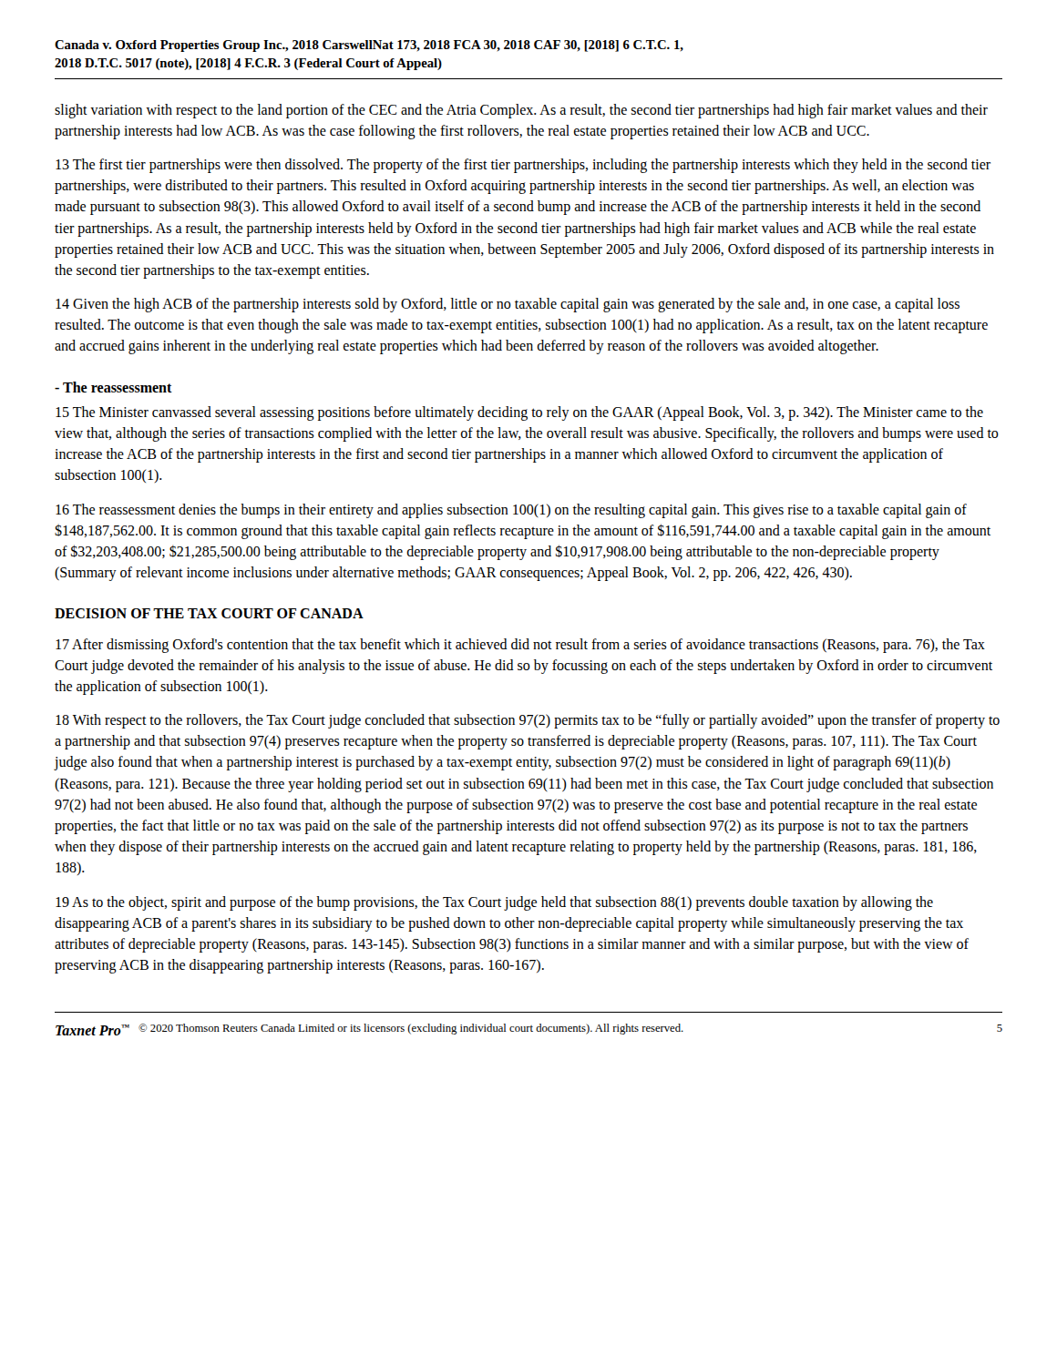Canada v. Oxford Properties Group Inc., 2018 CarswellNat 173, 2018 FCA 30, 2018 CAF 30, [2018] 6 C.T.C. 1,
2018 D.T.C. 5017 (note), [2018] 4 F.C.R. 3 (Federal Court of Appeal)
slight variation with respect to the land portion of the CEC and the Atria Complex. As a result, the second tier partnerships had high fair market values and their partnership interests had low ACB. As was the case following the first rollovers, the real estate properties retained their low ACB and UCC.
13 The first tier partnerships were then dissolved. The property of the first tier partnerships, including the partnership interests which they held in the second tier partnerships, were distributed to their partners. This resulted in Oxford acquiring partnership interests in the second tier partnerships. As well, an election was made pursuant to subsection 98(3). This allowed Oxford to avail itself of a second bump and increase the ACB of the partnership interests it held in the second tier partnerships. As a result, the partnership interests held by Oxford in the second tier partnerships had high fair market values and ACB while the real estate properties retained their low ACB and UCC. This was the situation when, between September 2005 and July 2006, Oxford disposed of its partnership interests in the second tier partnerships to the tax-exempt entities.
14 Given the high ACB of the partnership interests sold by Oxford, little or no taxable capital gain was generated by the sale and, in one case, a capital loss resulted. The outcome is that even though the sale was made to tax-exempt entities, subsection 100(1) had no application. As a result, tax on the latent recapture and accrued gains inherent in the underlying real estate properties which had been deferred by reason of the rollovers was avoided altogether.
- The reassessment
15 The Minister canvassed several assessing positions before ultimately deciding to rely on the GAAR (Appeal Book, Vol. 3, p. 342). The Minister came to the view that, although the series of transactions complied with the letter of the law, the overall result was abusive. Specifically, the rollovers and bumps were used to increase the ACB of the partnership interests in the first and second tier partnerships in a manner which allowed Oxford to circumvent the application of subsection 100(1).
16 The reassessment denies the bumps in their entirety and applies subsection 100(1) on the resulting capital gain. This gives rise to a taxable capital gain of $148,187,562.00. It is common ground that this taxable capital gain reflects recapture in the amount of $116,591,744.00 and a taxable capital gain in the amount of $32,203,408.00; $21,285,500.00 being attributable to the depreciable property and $10,917,908.00 being attributable to the non-depreciable property (Summary of relevant income inclusions under alternative methods; GAAR consequences; Appeal Book, Vol. 2, pp. 206, 422, 426, 430).
DECISION OF THE TAX COURT OF CANADA
17 After dismissing Oxford's contention that the tax benefit which it achieved did not result from a series of avoidance transactions (Reasons, para. 76), the Tax Court judge devoted the remainder of his analysis to the issue of abuse. He did so by focussing on each of the steps undertaken by Oxford in order to circumvent the application of subsection 100(1).
18 With respect to the rollovers, the Tax Court judge concluded that subsection 97(2) permits tax to be “fully or partially avoided” upon the transfer of property to a partnership and that subsection 97(4) preserves recapture when the property so transferred is depreciable property (Reasons, paras. 107, 111). The Tax Court judge also found that when a partnership interest is purchased by a tax-exempt entity, subsection 97(2) must be considered in light of paragraph 69(11)(b) (Reasons, para. 121). Because the three year holding period set out in subsection 69(11) had been met in this case, the Tax Court judge concluded that subsection 97(2) had not been abused. He also found that, although the purpose of subsection 97(2) was to preserve the cost base and potential recapture in the real estate properties, the fact that little or no tax was paid on the sale of the partnership interests did not offend subsection 97(2) as its purpose is not to tax the partners when they dispose of their partnership interests on the accrued gain and latent recapture relating to property held by the partnership (Reasons, paras. 181, 186, 188).
19 As to the object, spirit and purpose of the bump provisions, the Tax Court judge held that subsection 88(1) prevents double taxation by allowing the disappearing ACB of a parent's shares in its subsidiary to be pushed down to other non-depreciable capital property while simultaneously preserving the tax attributes of depreciable property (Reasons, paras. 143-145). Subsection 98(3) functions in a similar manner and with a similar purpose, but with the view of preserving ACB in the disappearing partnership interests (Reasons, paras. 160-167).
Taxnet Pro™ © 2020 Thomson Reuters Canada Limited or its licensors (excluding individual court documents). All rights reserved. 5